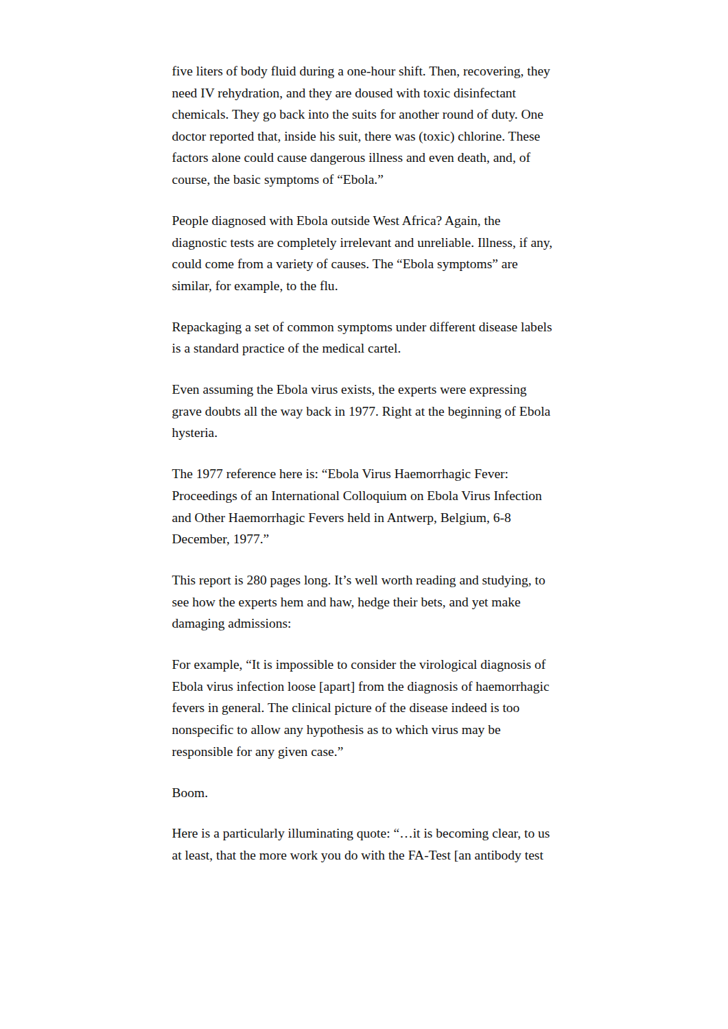five liters of body fluid during a one-hour shift. Then, recovering, they need IV rehydration, and they are doused with toxic disinfectant chemicals. They go back into the suits for another round of duty. One doctor reported that, inside his suit, there was (toxic) chlorine. These factors alone could cause dangerous illness and even death, and, of course, the basic symptoms of “Ebola.”
People diagnosed with Ebola outside West Africa? Again, the diagnostic tests are completely irrelevant and unreliable. Illness, if any, could come from a variety of causes. The “Ebola symptoms” are similar, for example, to the flu.
Repackaging a set of common symptoms under different disease labels is a standard practice of the medical cartel.
Even assuming the Ebola virus exists, the experts were expressing grave doubts all the way back in 1977. Right at the beginning of Ebola hysteria.
The 1977 reference here is: “Ebola Virus Haemorrhagic Fever: Proceedings of an International Colloquium on Ebola Virus Infection and Other Haemorrhagic Fevers held in Antwerp, Belgium, 6-8 December, 1977.”
This report is 280 pages long. It’s well worth reading and studying, to see how the experts hem and haw, hedge their bets, and yet make damaging admissions:
For example, “It is impossible to consider the virological diagnosis of Ebola virus infection loose [apart] from the diagnosis of haemorrhagic fevers in general. The clinical picture of the disease indeed is too nonspecific to allow any hypothesis as to which virus may be responsible for any given case.”
Boom.
Here is a particularly illuminating quote: “…it is becoming clear, to us at least, that the more work you do with the FA-Test [an antibody test